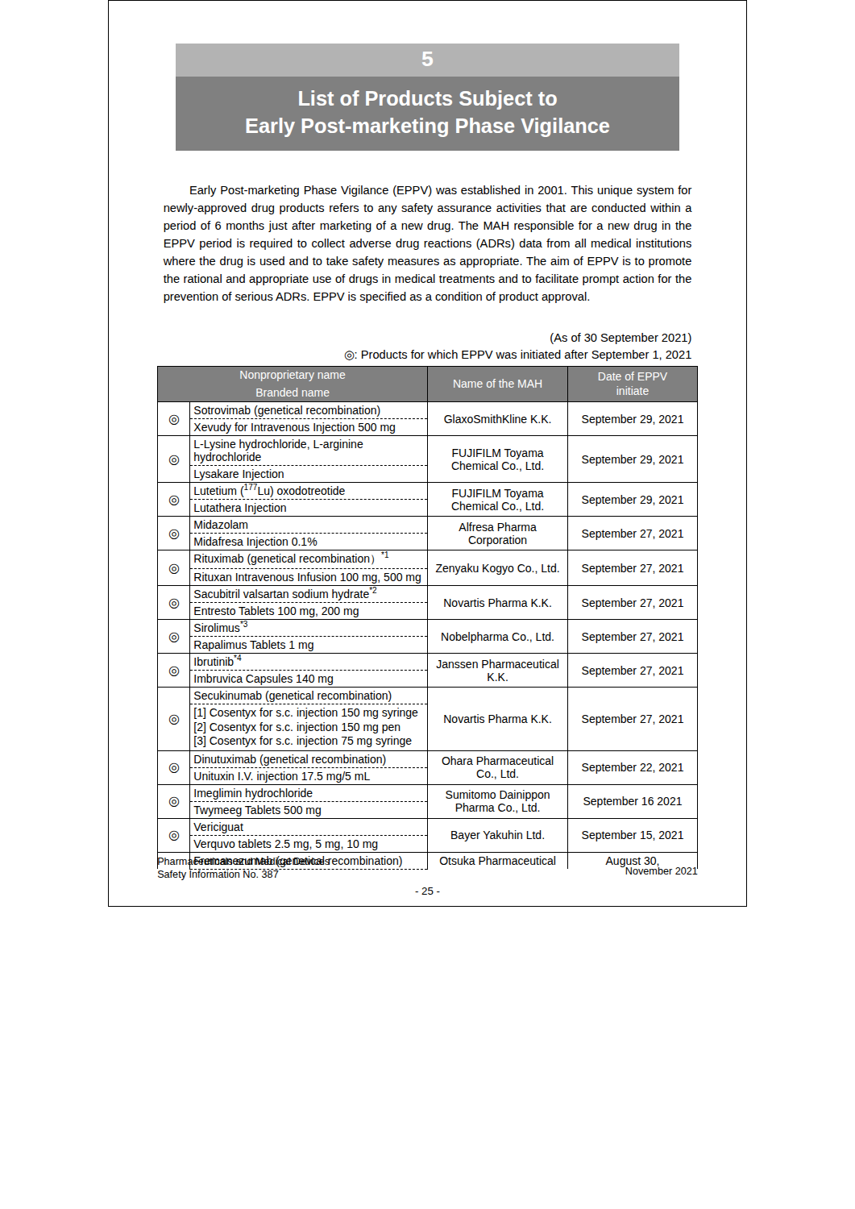5
List of Products Subject to
Early Post-marketing Phase Vigilance
Early Post-marketing Phase Vigilance (EPPV) was established in 2001. This unique system for newly-approved drug products refers to any safety assurance activities that are conducted within a period of 6 months just after marketing of a new drug. The MAH responsible for a new drug in the EPPV period is required to collect adverse drug reactions (ADRs) data from all medical institutions where the drug is used and to take safety measures as appropriate. The aim of EPPV is to promote the rational and appropriate use of drugs in medical treatments and to facilitate prompt action for the prevention of serious ADRs. EPPV is specified as a condition of product approval.
(As of 30 September 2021) ◎: Products for which EPPV was initiated after September 1, 2021
| Nonproprietary name | Name of the MAH | Date of EPPV initiate |
| --- | --- | --- |
| Branded name |
| ◎ | Sotrovimab (genetical recombination) | GlaxoSmithKline K.K. | September 29, 2021 |
| Xevudy for Intravenous Injection 500 mg |
| ◎ | L-Lysine hydrochloride, L-arginine hydrochloride | FUJIFILM Toyama Chemical Co., Ltd. | September 29, 2021 |
| Lysakare Injection |
| ◎ | Lutetium ( 177 Lu) oxodotreotide | FUJIFILM Toyama Chemical Co., Ltd. | September 29, 2021 |
| Lutathera Injection |
| ◎ | Midazolam | Alfresa Pharma Corporation | September 27, 2021 |
| Midafresa Injection 0.1% |
| ◎ | Rituximab (genetical recombination） *1 | Zenyaku Kogyo Co., Ltd. | September 27, 2021 |
| Rituxan Intravenous Infusion 100 mg, 500 mg |
| ◎ | Sacubitril valsartan sodium hydrate *2 | Novartis Pharma K.K. | September 27, 2021 |
| Entresto Tablets 100 mg, 200 mg |
| ◎ | Sirolimus *3 | Nobelpharma Co., Ltd. | September 27, 2021 |
| Rapalimus Tablets 1 mg |
| ◎ | Ibrutinib *4 | Janssen Pharmaceutical K.K. | September 27, 2021 |
| Imbruvica Capsules 140 mg |
| ◎ | Secukinumab (genetical recombination) | Novartis Pharma K.K. | September 27, 2021 |
| [1] Cosentyx for s.c. injection 150 mg syringe [2] Cosentyx for s.c. injection 150 mg pen [3] Cosentyx for s.c. injection 75 mg syringe |
| ◎ | Dinutuximab (genetical recombination) | Ohara Pharmaceutical Co., Ltd. | September 22, 2021 |
| Unituxin I.V. injection 17.5 mg/5 mL |
| ◎ | Imeglimin hydrochloride | Sumitomo Dainippon Pharma Co., Ltd. | September 16 2021 |
| Twymeeg Tablets 500 mg |
| ◎ | Vericiguat | Bayer Yakuhin Ltd. | September 15, 2021 |
| Verquvo tablets 2.5 mg, 5 mg, 10 mg |
| | Fremanezumab (genetical recombination) | Otsuka Pharmaceutical | August 30, |
Pharmaceuticals and Medical Devices
Safety Information No. 387
November 2021
- 25 -